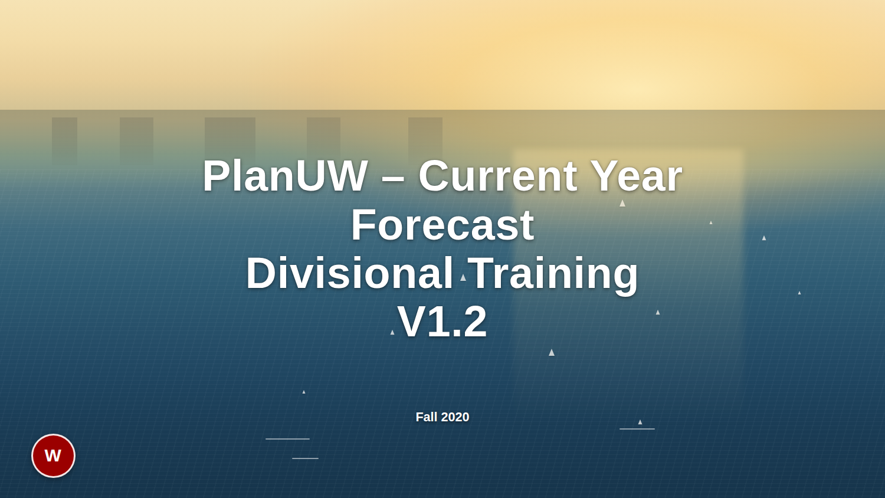PlanUW – Current Year Forecast Divisional Training V1.2
Fall 2020
W